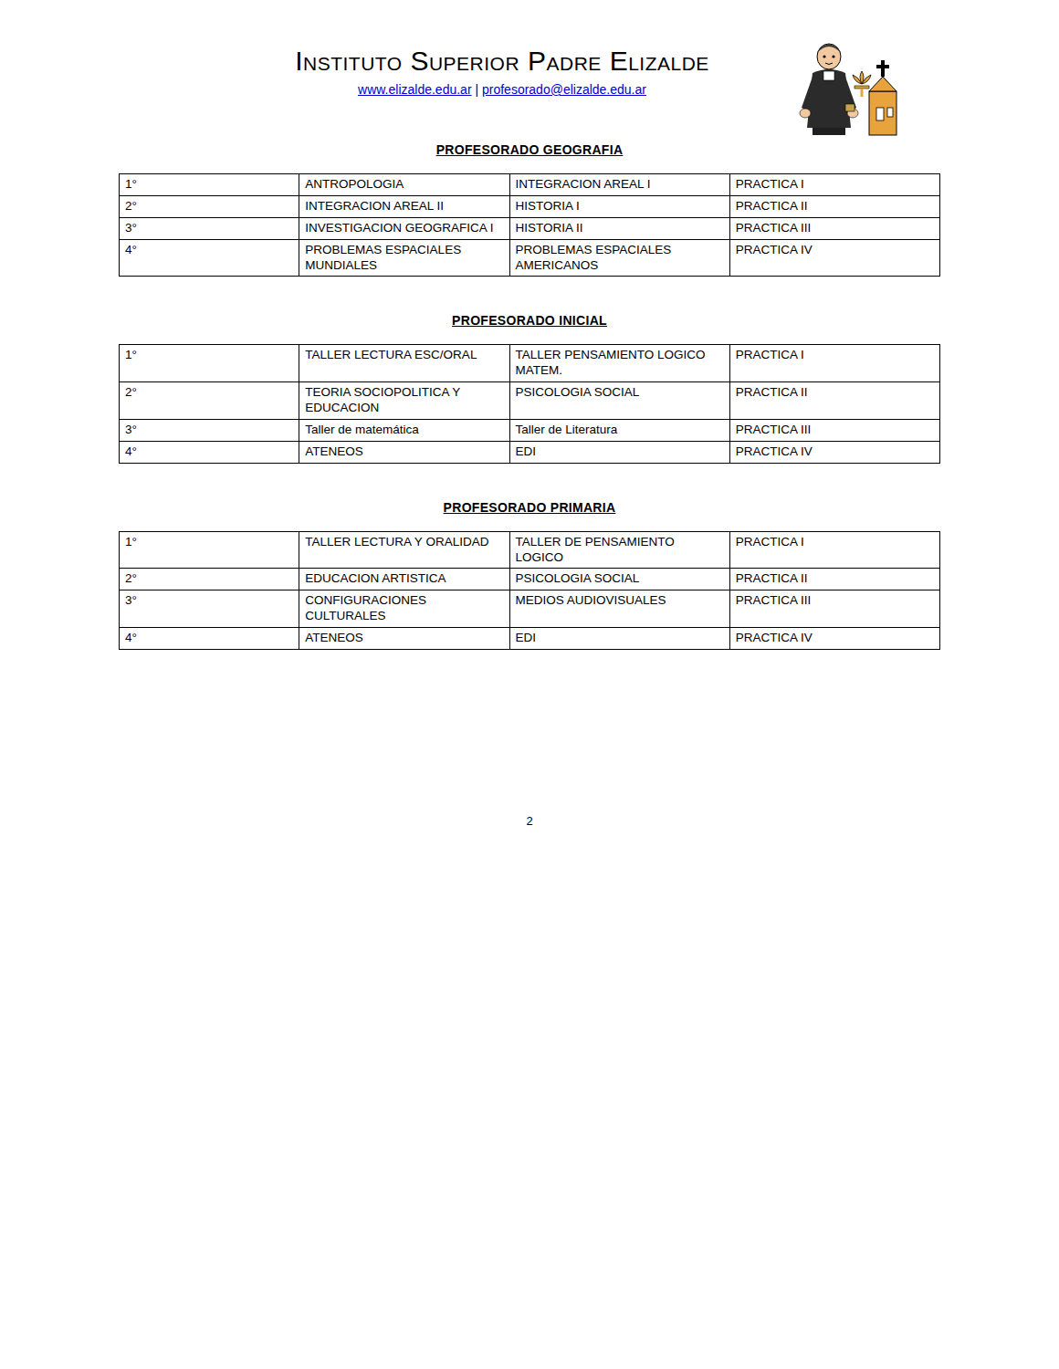Instituto Superior Padre Elizalde
www.elizalde.edu.ar | profesorado@elizalde.edu.ar
PROFESORADO GEOGRAFIA
| 1° | ANTROPOLOGIA | INTEGRACION AREAL I | PRACTICA I |
| 2° | INTEGRACION AREAL II | HISTORIA I | PRACTICA II |
| 3° | INVESTIGACION GEOGRAFICA I | HISTORIA II | PRACTICA III |
| 4° | PROBLEMAS ESPACIALES MUNDIALES | PROBLEMAS ESPACIALES AMERICANOS | PRACTICA IV |
PROFESORADO INICIAL
| 1° | TALLER LECTURA ESC/ORAL | TALLER PENSAMIENTO LOGICO MATEM. | PRACTICA I |
| 2° | TEORIA SOCIOPOLITICA Y EDUCACION | PSICOLOGIA SOCIAL | PRACTICA II |
| 3° | Taller de matemática | Taller de Literatura | PRACTICA III |
| 4° | ATENEOS | EDI | PRACTICA IV |
PROFESORADO PRIMARIA
| 1° | TALLER LECTURA Y ORALIDAD | TALLER DE PENSAMIENTO LOGICO | PRACTICA I |
| 2° | EDUCACION ARTISTICA | PSICOLOGIA SOCIAL | PRACTICA II |
| 3° | CONFIGURACIONES CULTURALES | MEDIOS AUDIOVISUALES | PRACTICA III |
| 4° | ATENEOS | EDI | PRACTICA IV |
2